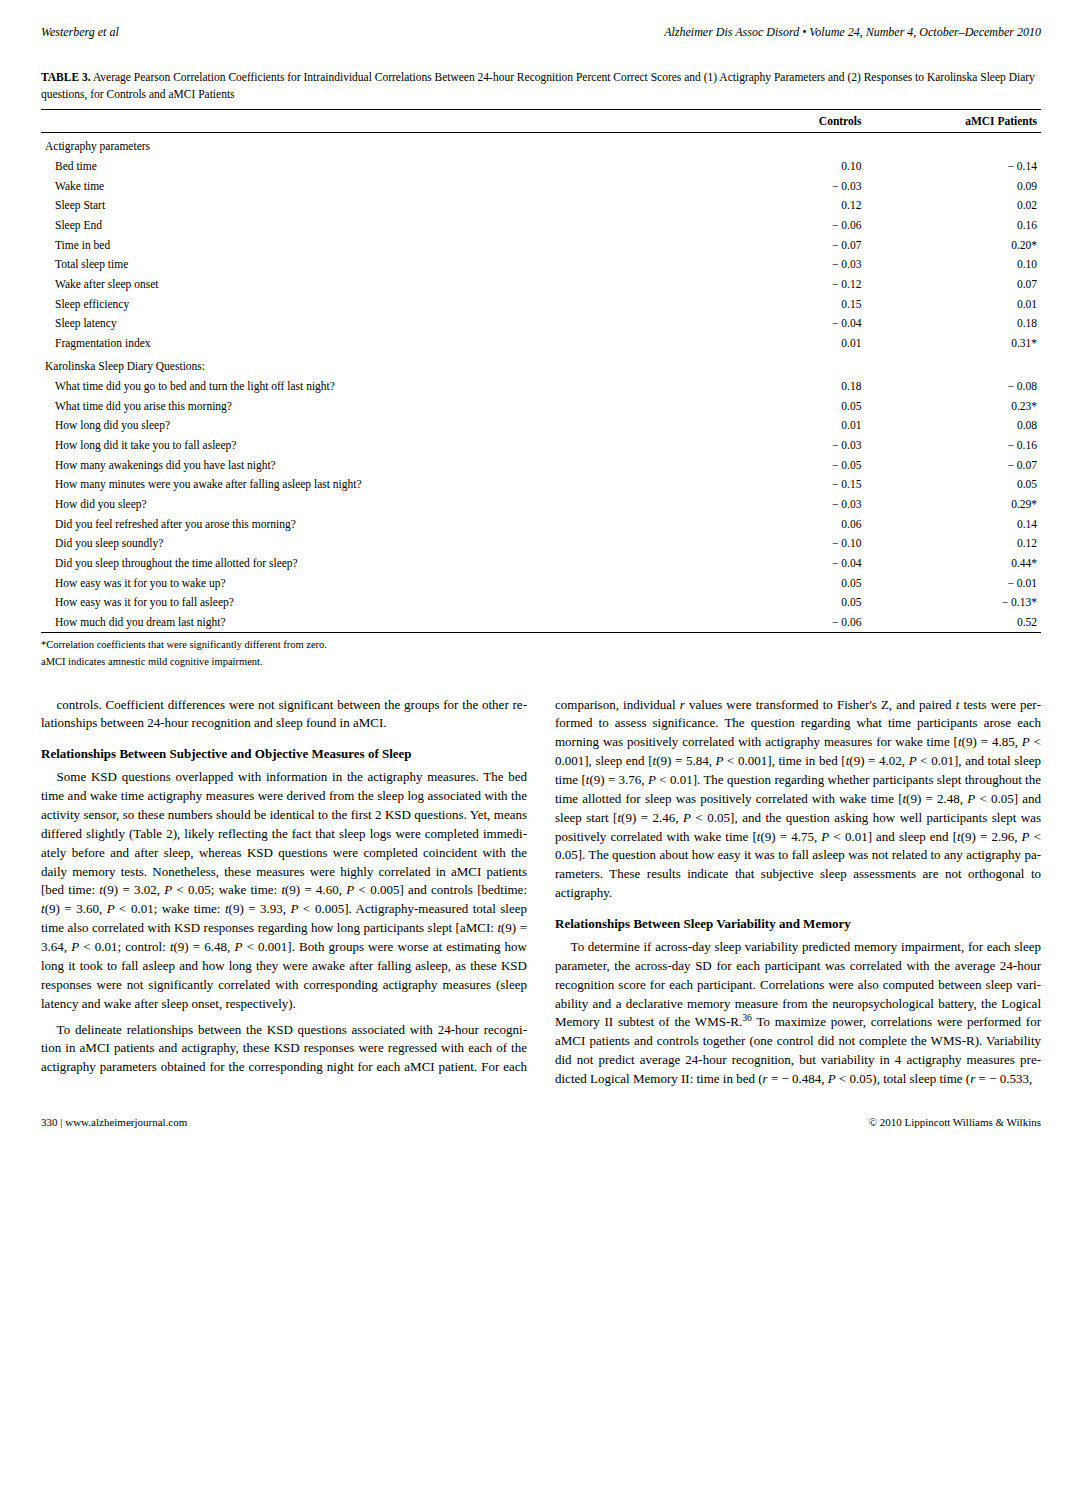Westerberg et al
Alzheimer Dis Assoc Disord • Volume 24, Number 4, October–December 2010
TABLE 3. Average Pearson Correlation Coefficients for Intraindividual Correlations Between 24-hour Recognition Percent Correct Scores and (1) Actigraphy Parameters and (2) Responses to Karolinska Sleep Diary questions, for Controls and aMCI Patients
| | Controls | aMCI Patients |
| --- | --- | --- |
| Actigraphy parameters | | |
| Bed time | 0.10 | − 0.14 |
| Wake time | − 0.03 | 0.09 |
| Sleep Start | 0.12 | 0.02 |
| Sleep End | − 0.06 | 0.16 |
| Time in bed | − 0.07 | 0.20* |
| Total sleep time | − 0.03 | 0.10 |
| Wake after sleep onset | − 0.12 | 0.07 |
| Sleep efficiency | 0.15 | 0.01 |
| Sleep latency | − 0.04 | 0.18 |
| Fragmentation index | 0.01 | 0.31* |
| Karolinska Sleep Diary Questions: | | |
| What time did you go to bed and turn the light off last night? | 0.18 | − 0.08 |
| What time did you arise this morning? | 0.05 | 0.23* |
| How long did you sleep? | 0.01 | 0.08 |
| How long did it take you to fall asleep? | − 0.03 | − 0.16 |
| How many awakenings did you have last night? | − 0.05 | − 0.07 |
| How many minutes were you awake after falling asleep last night? | − 0.15 | 0.05 |
| How did you sleep? | − 0.03 | 0.29* |
| Did you feel refreshed after you arose this morning? | 0.06 | 0.14 |
| Did you sleep soundly? | − 0.10 | 0.12 |
| Did you sleep throughout the time allotted for sleep? | − 0.04 | 0.44* |
| How easy was it for you to wake up? | 0.05 | − 0.01 |
| How easy was it for you to fall asleep? | 0.05 | − 0.13* |
| How much did you dream last night? | − 0.06 | 0.52 |
*Correlation coefficients that were significantly different from zero.
aMCI indicates amnestic mild cognitive impairment.
controls. Coefficient differences were not significant between the groups for the other relationships between 24-hour recognition and sleep found in aMCI.
Relationships Between Subjective and Objective Measures of Sleep
Some KSD questions overlapped with information in the actigraphy measures. The bed time and wake time actigraphy measures were derived from the sleep log associated with the activity sensor, so these numbers should be identical to the first 2 KSD questions. Yet, means differed slightly (Table 2), likely reflecting the fact that sleep logs were completed immediately before and after sleep, whereas KSD questions were completed coincident with the daily memory tests. Nonetheless, these measures were highly correlated in aMCI patients [bed time: t(9) = 3.02, P < 0.05; wake time: t(9) = 4.60, P < 0.005] and controls [bedtime: t(9) = 3.60, P < 0.01; wake time: t(9) = 3.93, P < 0.005]. Actigraphy-measured total sleep time also correlated with KSD responses regarding how long participants slept [aMCI: t(9) = 3.64, P < 0.01; control: t(9) = 6.48, P < 0.001]. Both groups were worse at estimating how long it took to fall asleep and how long they were awake after falling asleep, as these KSD responses were not significantly correlated with corresponding actigraphy measures (sleep latency and wake after sleep onset, respectively).
To delineate relationships between the KSD questions associated with 24-hour recognition in aMCI patients and actigraphy, these KSD responses were regressed with each of the actigraphy parameters obtained for the corresponding night for each aMCI patient. For each comparison, individual r values were transformed to Fisher's Z, and paired t tests were performed to assess significance. The question regarding what time participants arose each morning was positively correlated with actigraphy measures for wake time [t(9) = 4.85, P < 0.001], sleep end [t(9) = 5.84, P < 0.001], time in bed [t(9) = 4.02, P < 0.01], and total sleep time [t(9) = 3.76, P < 0.01]. The question regarding whether participants slept throughout the time allotted for sleep was positively correlated with wake time [t(9) = 2.48, P < 0.05] and sleep start [t(9) = 2.46, P < 0.05], and the question asking how well participants slept was positively correlated with wake time [t(9) = 4.75, P < 0.01] and sleep end [t(9) = 2.96, P < 0.05]. The question about how easy it was to fall asleep was not related to any actigraphy parameters. These results indicate that subjective sleep assessments are not orthogonal to actigraphy.
Relationships Between Sleep Variability and Memory
To determine if across-day sleep variability predicted memory impairment, for each sleep parameter, the across-day SD for each participant was correlated with the average 24-hour recognition score for each participant. Correlations were also computed between sleep variability and a declarative memory measure from the neuropsychological battery, the Logical Memory II subtest of the WMS-R.36 To maximize power, correlations were performed for aMCI patients and controls together (one control did not complete the WMS-R). Variability did not predict average 24-hour recognition, but variability in 4 actigraphy measures predicted Logical Memory II: time in bed (r = − 0.484, P < 0.05), total sleep time (r = − 0.533,
330 | www.alzheimerjournal.com
© 2010 Lippincott Williams & Wilkins